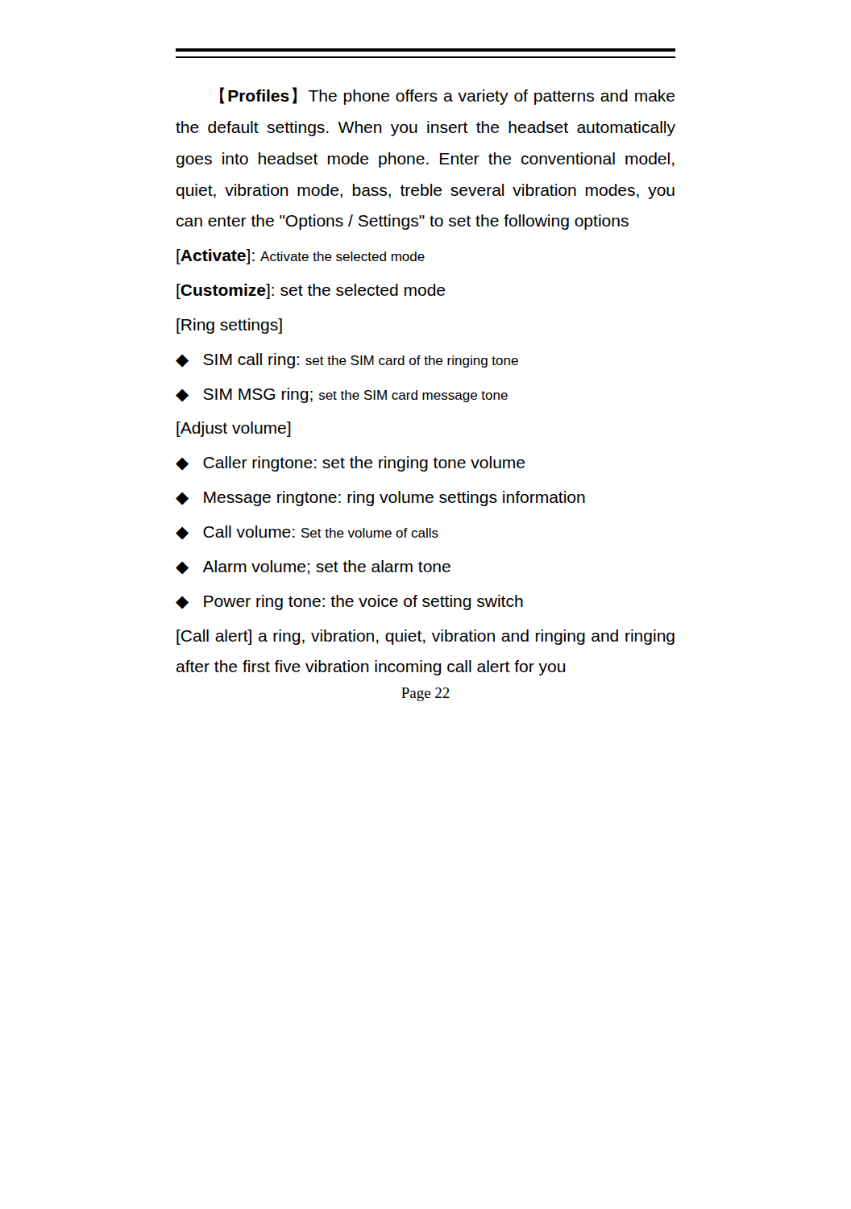【Profiles】The phone offers a variety of patterns and make the default settings. When you insert the headset automatically goes into headset mode phone. Enter the conventional model, quiet, vibration mode, bass, treble several vibration modes, you can enter the "Options / Settings" to set the following options
[Activate]: Activate the selected mode
[Customize]: set the selected mode
[Ring settings]
◆SIM call ring: set the SIM card of the ringing tone
◆SIM MSG ring; set the SIM card message tone
[Adjust volume]
◆Caller ringtone: set the ringing tone volume
◆Message ringtone: ring volume settings information
◆Call volume: Set the volume of calls
◆Alarm volume; set the alarm tone
◆Power ring tone: the voice of setting switch
[Call alert] a ring, vibration, quiet, vibration and ringing and ringing after the first five vibration incoming call alert for you
Page 22